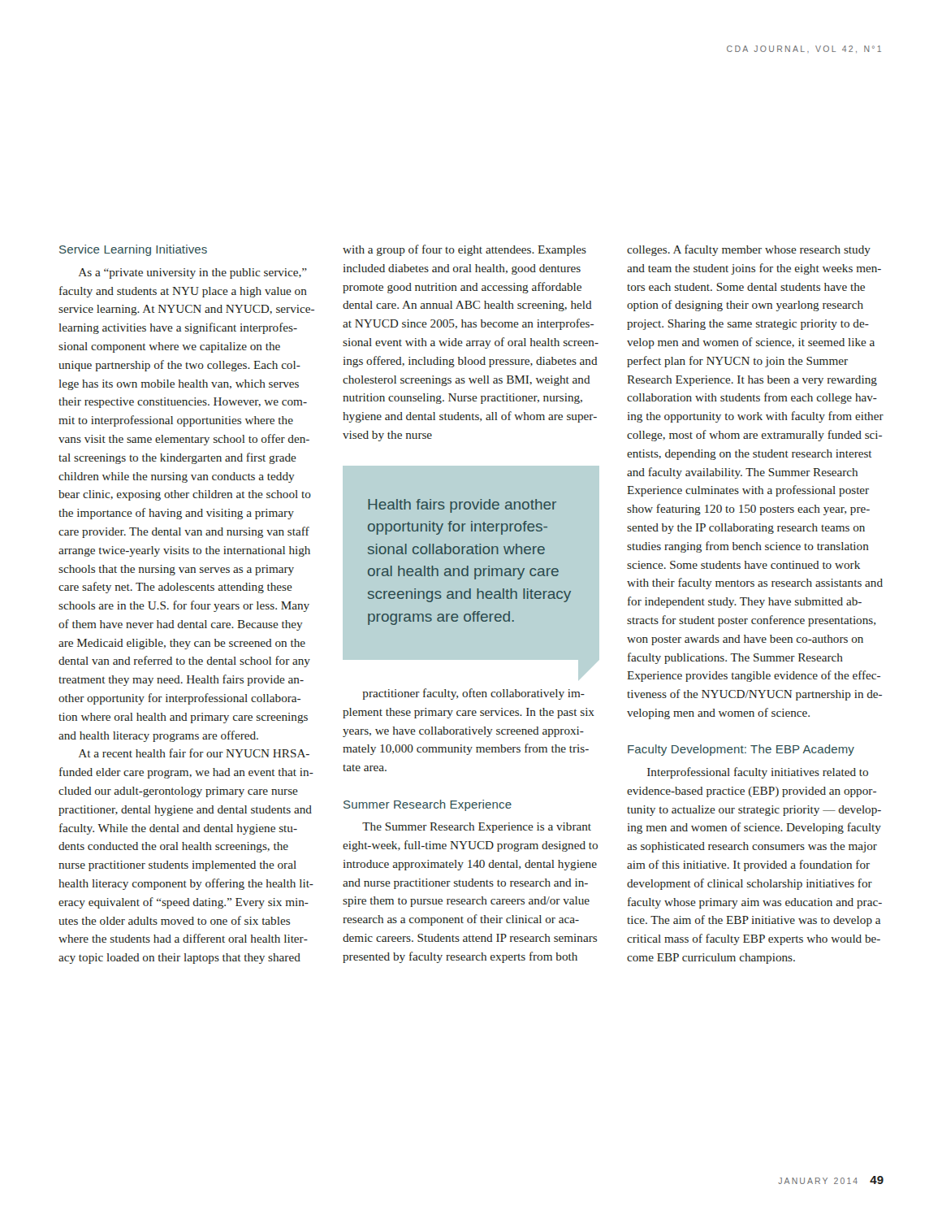CDA JOURNAL, VOL 42, N°1
Service Learning Initiatives
As a “private university in the public service,” faculty and students at NYU place a high value on service learning. At NYUCN and NYUCD, service-learning activities have a significant interprofessional component where we capitalize on the unique partnership of the two colleges. Each college has its own mobile health van, which serves their respective constituencies. However, we commit to interprofessional opportunities where the vans visit the same elementary school to offer dental screenings to the kindergarten and first grade children while the nursing van conducts a teddy bear clinic, exposing other children at the school to the importance of having and visiting a primary care provider. The dental van and nursing van staff arrange twice-yearly visits to the international high schools that the nursing van serves as a primary care safety net. The adolescents attending these schools are in the U.S. for four years or less. Many of them have never had dental care. Because they are Medicaid eligible, they can be screened on the dental van and referred to the dental school for any treatment they may need. Health fairs provide another opportunity for interprofessional collaboration where oral health and primary care screenings and health literacy programs are offered.
At a recent health fair for our NYUCN HRSA-funded elder care program, we had an event that included our adult-gerontology primary care nurse practitioner, dental hygiene and dental students and faculty. While the dental and dental hygiene students conducted the oral health screenings, the nurse practitioner students implemented the oral health literacy component by offering the health literacy equivalent of “speed dating.” Every six minutes the older adults moved to one of six tables where the students had a different oral health literacy topic loaded on their laptops that they shared with a group of four to eight attendees. Examples included diabetes and oral health, good dentures promote good nutrition and accessing affordable dental care. An annual ABC health screening, held at NYUCD since 2005, has become an interprofessional event with a wide array of oral health screenings offered, including blood pressure, diabetes and cholesterol screenings as well as BMI, weight and nutrition counseling. Nurse practitioner, nursing, hygiene and dental students, all of whom are supervised by the nurse
Health fairs provide another opportunity for interprofessional collaboration where oral health and primary care screenings and health literacy programs are offered.
practitioner faculty, often collaboratively implement these primary care services. In the past six years, we have collaboratively screened approximately 10,000 community members from the tristate area.
Summer Research Experience
The Summer Research Experience is a vibrant eight-week, full-time NYUCD program designed to introduce approximately 140 dental, dental hygiene and nurse practitioner students to research and inspire them to pursue research careers and/or value research as a component of their clinical or academic careers. Students attend IP research seminars presented by faculty research experts from both colleges. A faculty member whose research study and team the student joins for the eight weeks mentors each student. Some dental students have the option of designing their own yearlong research project. Sharing the same strategic priority to develop men and women of science, it seemed like a perfect plan for NYUCN to join the Summer Research Experience. It has been a very rewarding collaboration with students from each college having the opportunity to work with faculty from either college, most of whom are extramurally funded scientists, depending on the student research interest and faculty availability. The Summer Research Experience culminates with a professional poster show featuring 120 to 150 posters each year, presented by the IP collaborating research teams on studies ranging from bench science to translation science. Some students have continued to work with their faculty mentors as research assistants and for independent study. They have submitted abstracts for student poster conference presentations, won poster awards and have been co-authors on faculty publications. The Summer Research Experience provides tangible evidence of the effectiveness of the NYUCD/NYUCN partnership in developing men and women of science.
Faculty Development: The EBP Academy
Interprofessional faculty initiatives related to evidence-based practice (EBP) provided an opportunity to actualize our strategic priority — developing men and women of science. Developing faculty as sophisticated research consumers was the major aim of this initiative. It provided a foundation for development of clinical scholarship initiatives for faculty whose primary aim was education and practice. The aim of the EBP initiative was to develop a critical mass of faculty EBP experts who would become EBP curriculum champions.
JANUARY 2014 49